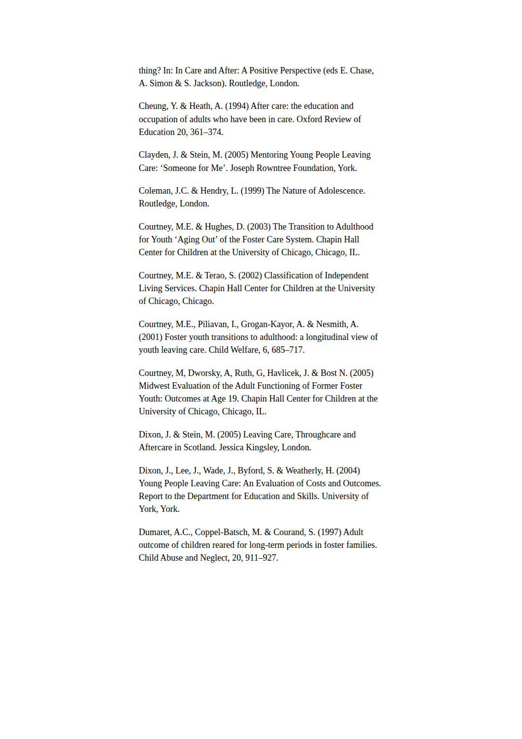thing? In: In Care and After: A Positive Perspective (eds E. Chase, A. Simon & S. Jackson). Routledge, London.
Cheung, Y. & Heath, A. (1994) After care: the education and occupation of adults who have been in care. Oxford Review of Education 20, 361–374.
Clayden, J. & Stein, M. (2005) Mentoring Young People Leaving Care: ‘Someone for Me’. Joseph Rowntree Foundation, York.
Coleman, J.C. & Hendry, L. (1999) The Nature of Adolescence. Routledge, London.
Courtney, M.E. & Hughes, D. (2003) The Transition to Adulthood for Youth ‘Aging Out’ of the Foster Care System. Chapin Hall Center for Children at the University of Chicago, Chicago, IL.
Courtney, M.E. & Terao, S. (2002) Classification of Independent Living Services. Chapin Hall Center for Children at the University of Chicago, Chicago.
Courtney, M.E., Piliavan, I., Grogan-Kayor, A. & Nesmith, A. (2001) Foster youth transitions to adulthood: a longitudinal view of youth leaving care. Child Welfare, 6, 685–717.
Courtney, M, Dworsky, A, Ruth, G, Havlicek, J. & Bost N. (2005) Midwest Evaluation of the Adult Functioning of Former Foster Youth: Outcomes at Age 19. Chapin Hall Center for Children at the University of Chicago, Chicago, IL.
Dixon, J. & Stein, M. (2005) Leaving Care, Throughcare and Aftercare in Scotland. Jessica Kingsley, London.
Dixon, J., Lee, J., Wade, J., Byford, S. & Weatherly, H. (2004) Young People Leaving Care: An Evaluation of Costs and Outcomes. Report to the Department for Education and Skills. University of York, York.
Dumaret, A.C., Coppel-Batsch, M. & Courand, S. (1997) Adult outcome of children reared for long-term periods in foster families. Child Abuse and Neglect, 20, 911–927.